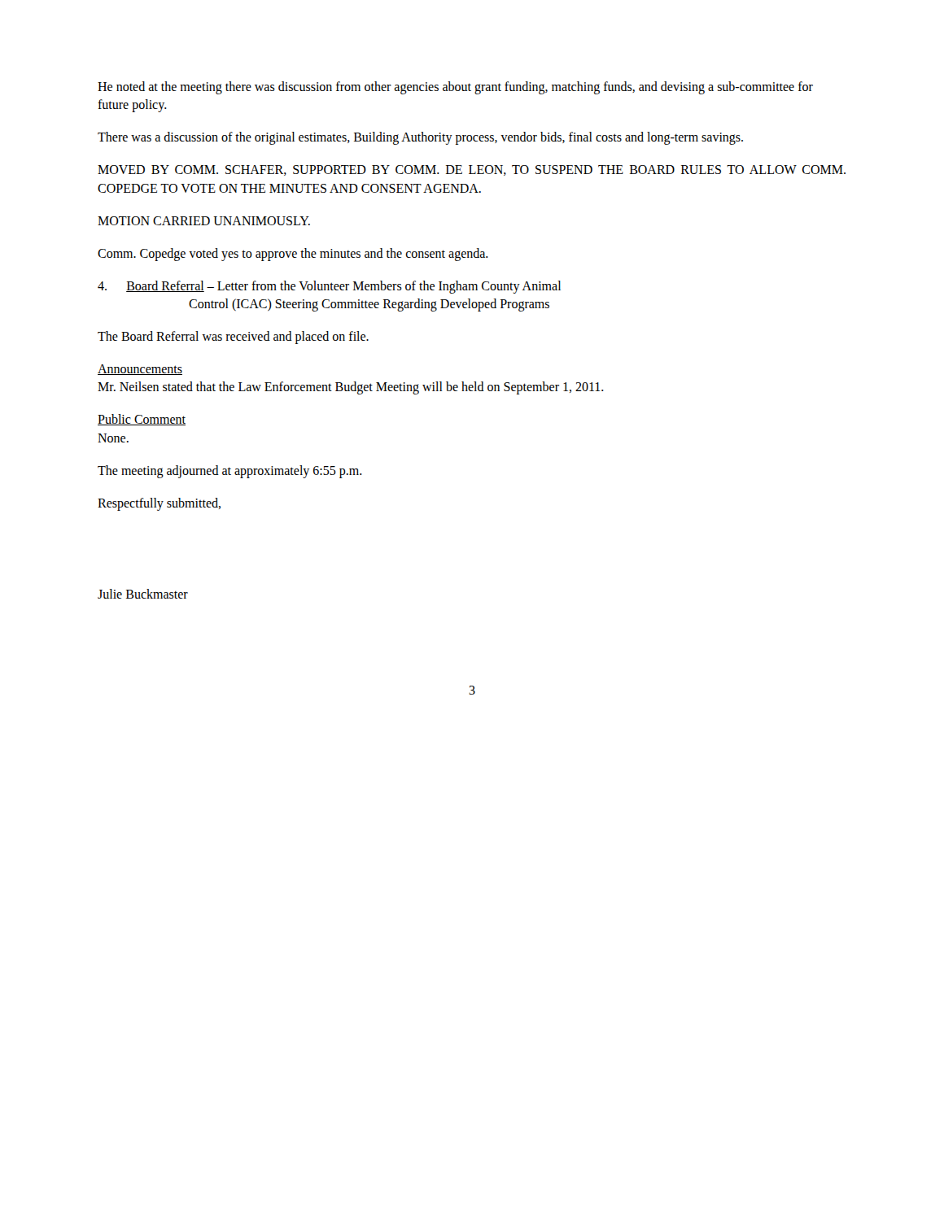He noted at the meeting there was discussion from other agencies about grant funding, matching funds, and devising a sub-committee for future policy.
There was a discussion of the original estimates, Building Authority process, vendor bids, final costs and long-term savings.
MOVED BY COMM. SCHAFER, SUPPORTED BY COMM. DE LEON, TO SUSPEND THE BOARD RULES TO ALLOW COMM. COPEDGE TO VOTE ON THE MINUTES AND CONSENT AGENDA.
MOTION CARRIED UNANIMOUSLY.
Comm. Copedge voted yes to approve the minutes and the consent agenda.
4. Board Referral – Letter from the Volunteer Members of the Ingham County AnimalControl (ICAC) Steering Committee Regarding Developed Programs
The Board Referral was received and placed on file.
Announcements
Mr. Neilsen stated that the Law Enforcement Budget Meeting will be held on September 1, 2011.
Public Comment
None.
The meeting adjourned at approximately 6:55 p.m.
Respectfully submitted,
Julie Buckmaster
3